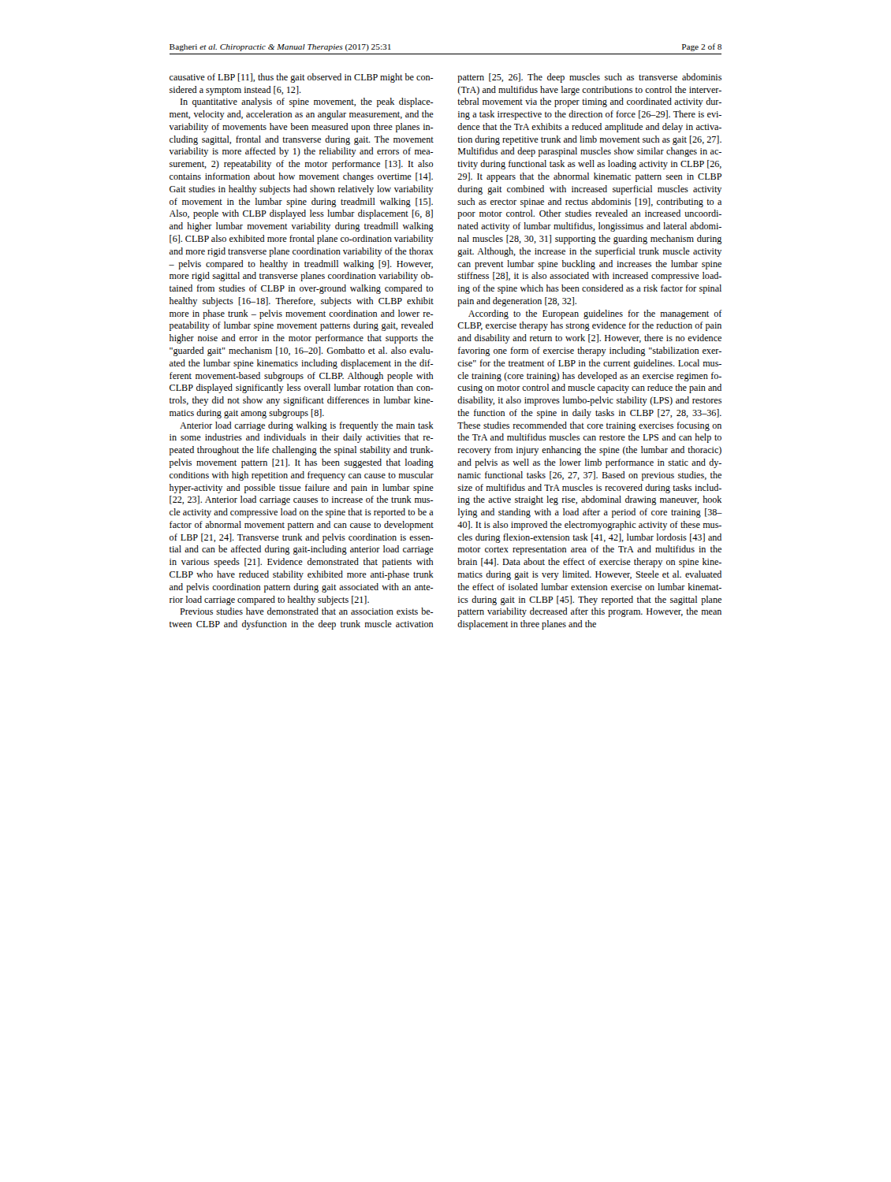Bagheri et al. Chiropractic & Manual Therapies (2017) 25:31
Page 2 of 8
causative of LBP [11], thus the gait observed in CLBP might be considered a symptom instead [6, 12].
In quantitative analysis of spine movement, the peak displacement, velocity and, acceleration as an angular measurement, and the variability of movements have been measured upon three planes including sagittal, frontal and transverse during gait. The movement variability is more affected by 1) the reliability and errors of measurement, 2) repeatability of the motor performance [13]. It also contains information about how movement changes overtime [14]. Gait studies in healthy subjects had shown relatively low variability of movement in the lumbar spine during treadmill walking [15]. Also, people with CLBP displayed less lumbar displacement [6, 8] and higher lumbar movement variability during treadmill walking [6]. CLBP also exhibited more frontal plane co-ordination variability and more rigid transverse plane coordination variability of the thorax – pelvis compared to healthy in treadmill walking [9]. However, more rigid sagittal and transverse planes coordination variability obtained from studies of CLBP in over-ground walking compared to healthy subjects [16–18]. Therefore, subjects with CLBP exhibit more in phase trunk – pelvis movement coordination and lower repeatability of lumbar spine movement patterns during gait, revealed higher noise and error in the motor performance that supports the "guarded gait" mechanism [10, 16–20]. Gombatto et al. also evaluated the lumbar spine kinematics including displacement in the different movement-based subgroups of CLBP. Although people with CLBP displayed significantly less overall lumbar rotation than controls, they did not show any significant differences in lumbar kinematics during gait among subgroups [8].
Anterior load carriage during walking is frequently the main task in some industries and individuals in their daily activities that repeated throughout the life challenging the spinal stability and trunk-pelvis movement pattern [21]. It has been suggested that loading conditions with high repetition and frequency can cause to muscular hyper-activity and possible tissue failure and pain in lumbar spine [22, 23]. Anterior load carriage causes to increase of the trunk muscle activity and compressive load on the spine that is reported to be a factor of abnormal movement pattern and can cause to development of LBP [21, 24]. Transverse trunk and pelvis coordination is essential and can be affected during gait-including anterior load carriage in various speeds [21]. Evidence demonstrated that patients with CLBP who have reduced stability exhibited more anti-phase trunk and pelvis coordination pattern during gait associated with an anterior load carriage compared to healthy subjects [21].
Previous studies have demonstrated that an association exists between CLBP and dysfunction in the deep trunk muscle activation pattern [25, 26]. The deep muscles such as transverse abdominis (TrA) and multifidus have large contributions to control the intervertebral movement via the proper timing and coordinated activity during a task irrespective to the direction of force [26–29]. There is evidence that the TrA exhibits a reduced amplitude and delay in activation during repetitive trunk and limb movement such as gait [26, 27]. Multifidus and deep paraspinal muscles show similar changes in activity during functional task as well as loading activity in CLBP [26, 29]. It appears that the abnormal kinematic pattern seen in CLBP during gait combined with increased superficial muscles activity such as erector spinae and rectus abdominis [19], contributing to a poor motor control. Other studies revealed an increased uncoordinated activity of lumbar multifidus, longissimus and lateral abdominal muscles [28, 30, 31] supporting the guarding mechanism during gait. Although, the increase in the superficial trunk muscle activity can prevent lumbar spine buckling and increases the lumbar spine stiffness [28], it is also associated with increased compressive loading of the spine which has been considered as a risk factor for spinal pain and degeneration [28, 32].
According to the European guidelines for the management of CLBP, exercise therapy has strong evidence for the reduction of pain and disability and return to work [2]. However, there is no evidence favoring one form of exercise therapy including "stabilization exercise" for the treatment of LBP in the current guidelines. Local muscle training (core training) has developed as an exercise regimen focusing on motor control and muscle capacity can reduce the pain and disability, it also improves lumbo-pelvic stability (LPS) and restores the function of the spine in daily tasks in CLBP [27, 28, 33–36]. These studies recommended that core training exercises focusing on the TrA and multifidus muscles can restore the LPS and can help to recovery from injury enhancing the spine (the lumbar and thoracic) and pelvis as well as the lower limb performance in static and dynamic functional tasks [26, 27, 37]. Based on previous studies, the size of multifidus and TrA muscles is recovered during tasks including the active straight leg rise, abdominal drawing maneuver, hook lying and standing with a load after a period of core training [38–40]. It is also improved the electromyographic activity of these muscles during flexion-extension task [41, 42], lumbar lordosis [43] and motor cortex representation area of the TrA and multifidus in the brain [44]. Data about the effect of exercise therapy on spine kinematics during gait is very limited. However, Steele et al. evaluated the effect of isolated lumbar extension exercise on lumbar kinematics during gait in CLBP [45]. They reported that the sagittal plane pattern variability decreased after this program. However, the mean displacement in three planes and the